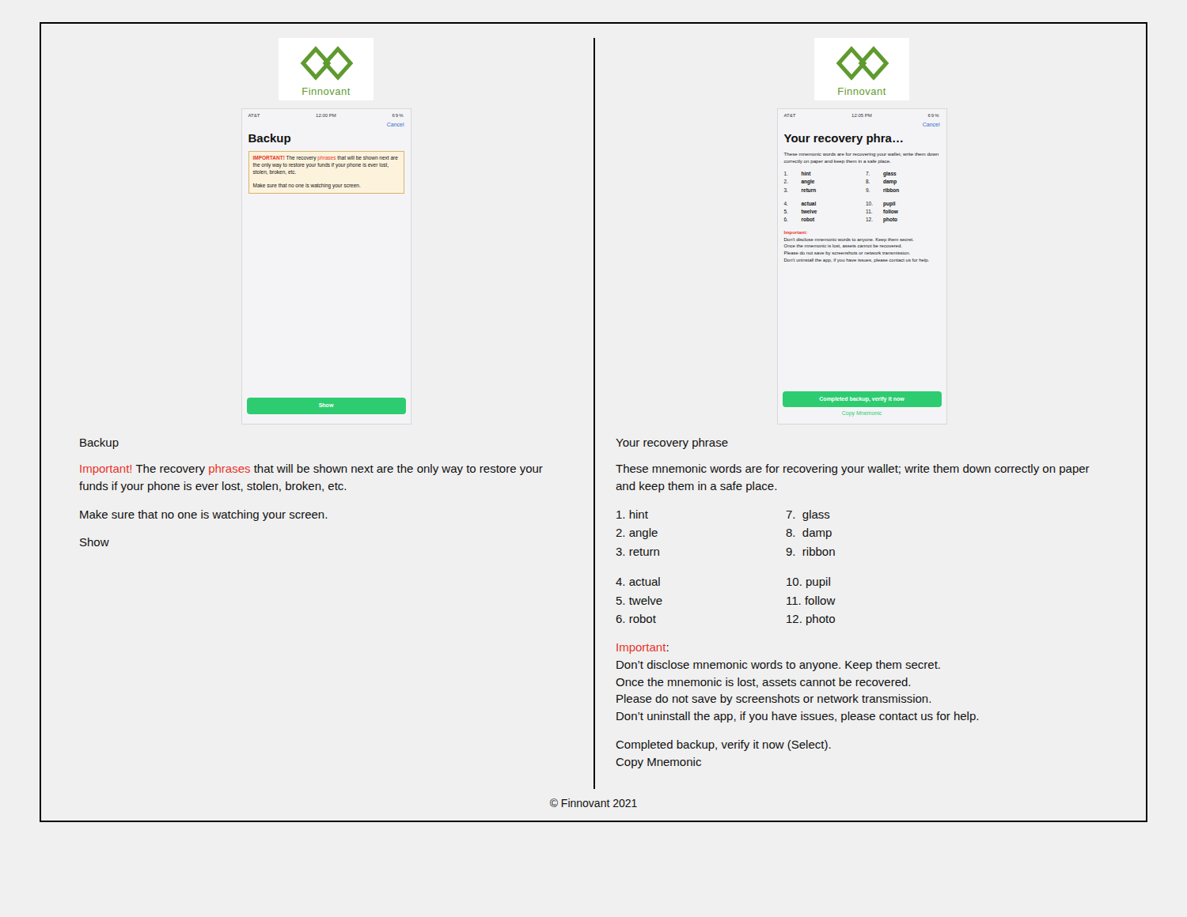Finnovant
AT&T 12:00 PM 69%
Cancel
Backup
IMPORTANT! The recovery phrases that will be shown next are the only way to restore your funds if your phone is ever lost, stolen, broken, etc.
Make sure that no one is watching your screen.
Show
Backup
Important! The recovery phrases that will be shown next are the only way to restore your funds if your phone is ever lost, stolen, broken, etc.
Make sure that no one is watching your screen.
Show
Finnovant
AT&T 12:05 PM 69%
Cancel
Your recovery phra…
These mnemonic words are for recovering your wallet, write them down correctly on paper and keep them in a safe place.
1. hint
7. glass
2. angle
8. damp
3. return
9. ribbon
4. actual
10. pupil
5. twelve
11. follow
6. robot
12. photo
Important:
Don’t disclose mnemonic words to anyone. Keep them secret.
Once the mnemonic is lost, assets cannot be recovered.
Please do not save by screenshots or network transmission.
Don’t uninstall the app, if you have issues, please contact us for help.
Completed backup, verify it now
Copy Mnemonic
Your recovery phrase
These mnemonic words are for recovering your wallet; write them down correctly on paper and keep them in a safe place.
1. hint
7. glass
2. angle
8. damp
3. return
9. ribbon
4. actual
10. pupil
5. twelve
11. follow
6. robot
12. photo
Important:
Don’t disclose mnemonic words to anyone. Keep them secret.
Once the mnemonic is lost, assets cannot be recovered.
Please do not save by screenshots or network transmission.
Don’t uninstall the app, if you have issues, please contact us for help.
Completed backup, verify it now (Select).
Copy Mnemonic
© Finnovant 2021